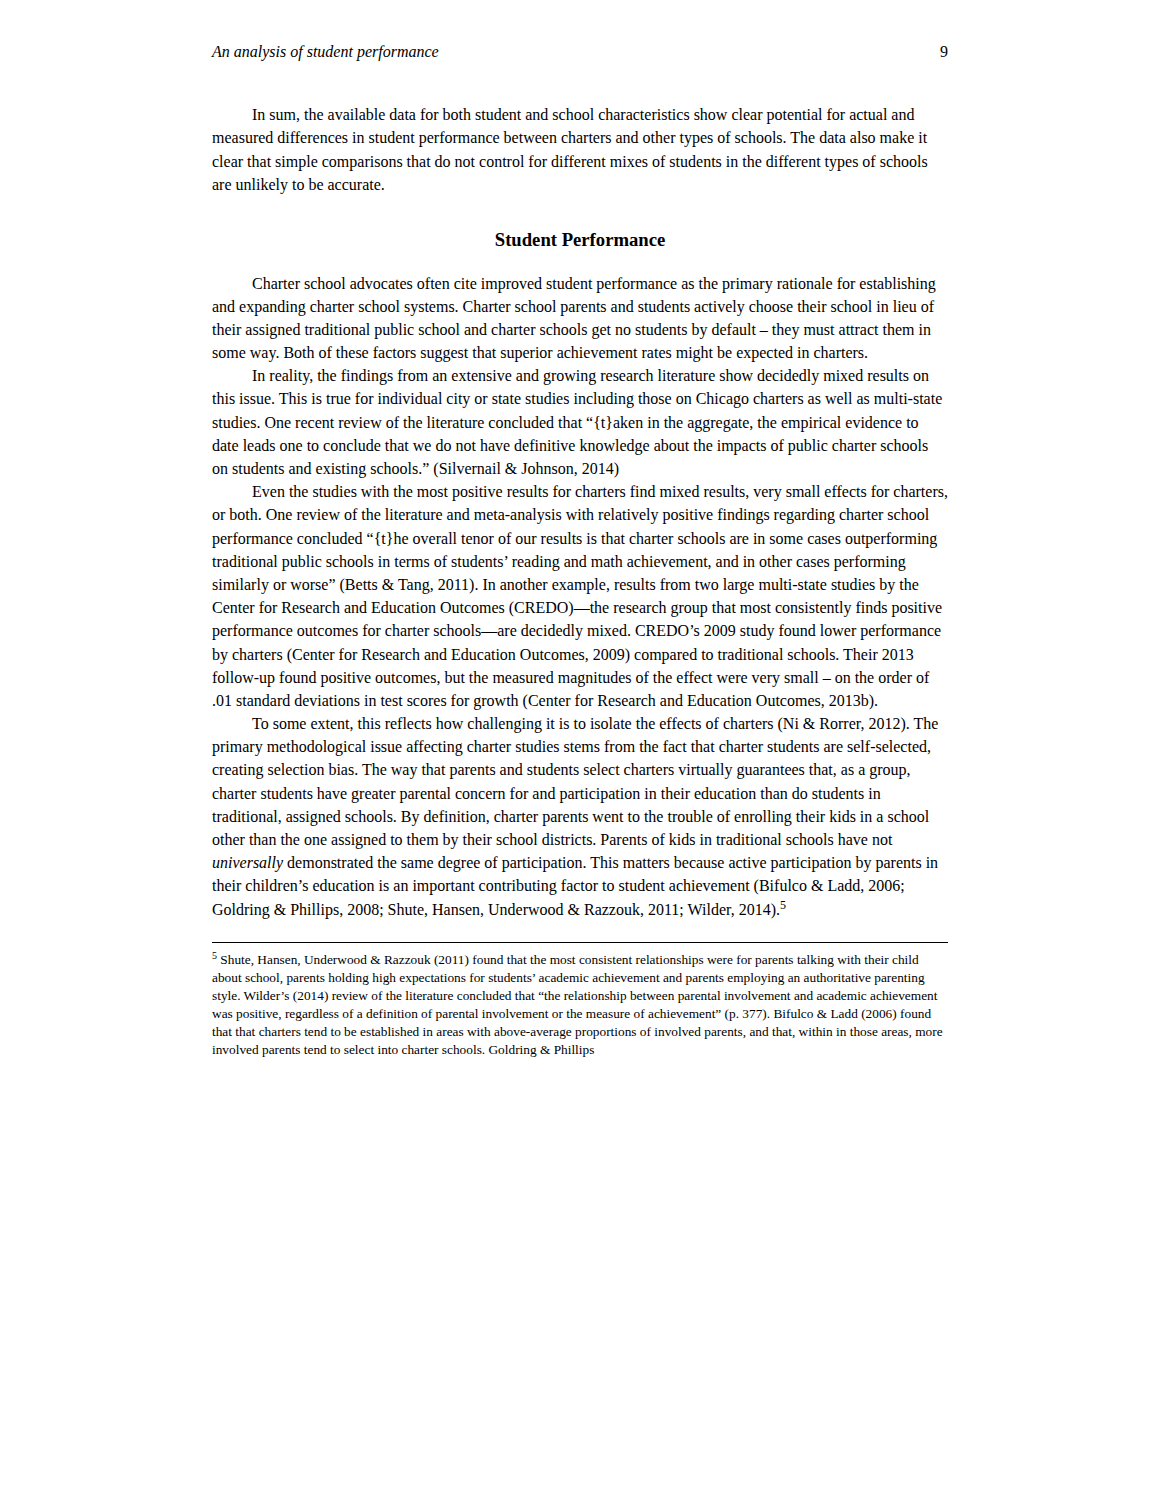An analysis of student performance 9
In sum, the available data for both student and school characteristics show clear potential for actual and measured differences in student performance between charters and other types of schools. The data also make it clear that simple comparisons that do not control for different mixes of students in the different types of schools are unlikely to be accurate.
Student Performance
Charter school advocates often cite improved student performance as the primary rationale for establishing and expanding charter school systems. Charter school parents and students actively choose their school in lieu of their assigned traditional public school and charter schools get no students by default – they must attract them in some way. Both of these factors suggest that superior achievement rates might be expected in charters.
In reality, the findings from an extensive and growing research literature show decidedly mixed results on this issue. This is true for individual city or state studies including those on Chicago charters as well as multi-state studies. One recent review of the literature concluded that “{t}aken in the aggregate, the empirical evidence to date leads one to conclude that we do not have definitive knowledge about the impacts of public charter schools on students and existing schools.” (Silvernail & Johnson, 2014)
Even the studies with the most positive results for charters find mixed results, very small effects for charters, or both. One review of the literature and meta-analysis with relatively positive findings regarding charter school performance concluded “{t}he overall tenor of our results is that charter schools are in some cases outperforming traditional public schools in terms of students’ reading and math achievement, and in other cases performing similarly or worse” (Betts & Tang, 2011). In another example, results from two large multi-state studies by the Center for Research and Education Outcomes (CREDO)—the research group that most consistently finds positive performance outcomes for charter schools—are decidedly mixed. CREDO’s 2009 study found lower performance by charters (Center for Research and Education Outcomes, 2009) compared to traditional schools. Their 2013 follow-up found positive outcomes, but the measured magnitudes of the effect were very small – on the order of .01 standard deviations in test scores for growth (Center for Research and Education Outcomes, 2013b).
To some extent, this reflects how challenging it is to isolate the effects of charters (Ni & Rorrer, 2012). The primary methodological issue affecting charter studies stems from the fact that charter students are self-selected, creating selection bias. The way that parents and students select charters virtually guarantees that, as a group, charter students have greater parental concern for and participation in their education than do students in traditional, assigned schools. By definition, charter parents went to the trouble of enrolling their kids in a school other than the one assigned to them by their school districts. Parents of kids in traditional schools have not universally demonstrated the same degree of participation. This matters because active participation by parents in their children’s education is an important contributing factor to student achievement (Bifulco & Ladd, 2006; Goldring & Phillips, 2008; Shute, Hansen, Underwood & Razzouk, 2011; Wilder, 2014).5
5 Shute, Hansen, Underwood & Razzouk (2011) found that the most consistent relationships were for parents talking with their child about school, parents holding high expectations for students’ academic achievement and parents employing an authoritative parenting style. Wilder’s (2014) review of the literature concluded that “the relationship between parental involvement and academic achievement was positive, regardless of a definition of parental involvement or the measure of achievement” (p. 377). Bifulco & Ladd (2006) found that that charters tend to be established in areas with above-average proportions of involved parents, and that, within in those areas, more involved parents tend to select into charter schools. Goldring & Phillips